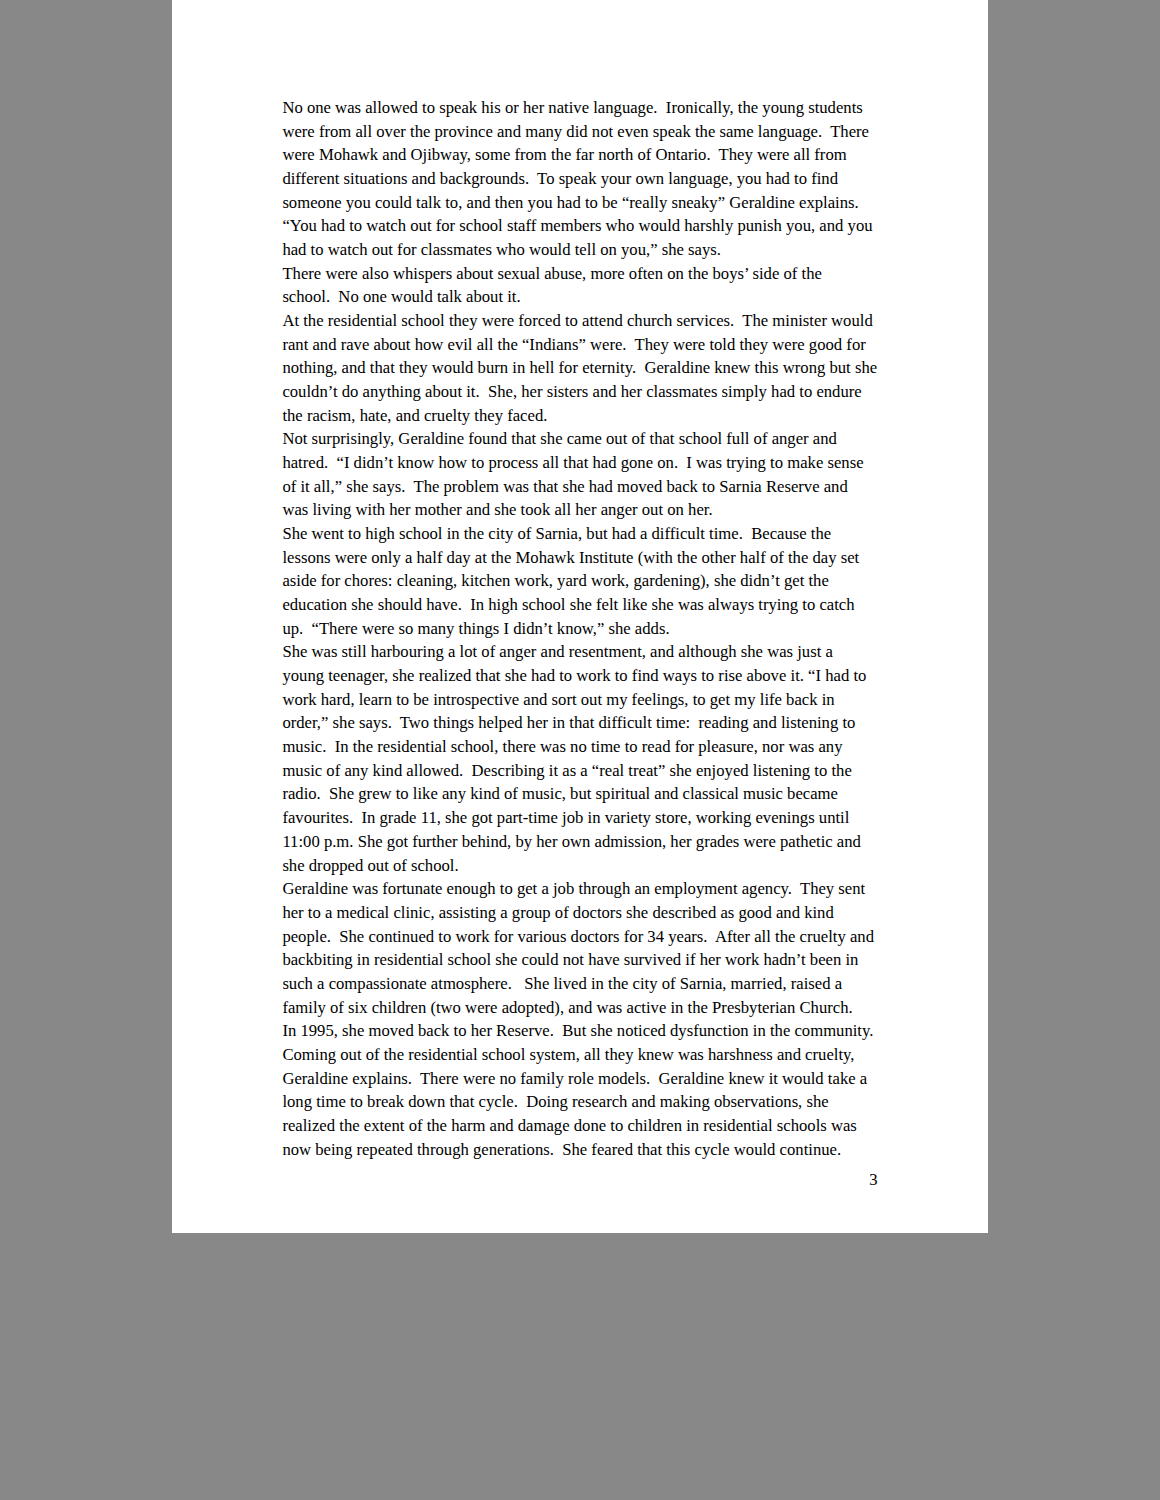No one was allowed to speak his or her native language. Ironically, the young students were from all over the province and many did not even speak the same language. There were Mohawk and Ojibway, some from the far north of Ontario. They were all from different situations and backgrounds. To speak your own language, you had to find someone you could talk to, and then you had to be “really sneaky” Geraldine explains. “You had to watch out for school staff members who would harshly punish you, and you had to watch out for classmates who would tell on you,” she says.
There were also whispers about sexual abuse, more often on the boys’ side of the school. No one would talk about it.
At the residential school they were forced to attend church services. The minister would rant and rave about how evil all the “Indians” were. They were told they were good for nothing, and that they would burn in hell for eternity. Geraldine knew this wrong but she couldn’t do anything about it. She, her sisters and her classmates simply had to endure the racism, hate, and cruelty they faced.
Not surprisingly, Geraldine found that she came out of that school full of anger and hatred. “I didn’t know how to process all that had gone on. I was trying to make sense of it all,” she says. The problem was that she had moved back to Sarnia Reserve and was living with her mother and she took all her anger out on her.
She went to high school in the city of Sarnia, but had a difficult time. Because the lessons were only a half day at the Mohawk Institute (with the other half of the day set aside for chores: cleaning, kitchen work, yard work, gardening), she didn’t get the education she should have. In high school she felt like she was always trying to catch up. “There were so many things I didn’t know,” she adds.
She was still harbouring a lot of anger and resentment, and although she was just a young teenager, she realized that she had to work to find ways to rise above it. “I had to work hard, learn to be introspective and sort out my feelings, to get my life back in order,” she says. Two things helped her in that difficult time: reading and listening to music. In the residential school, there was no time to read for pleasure, nor was any music of any kind allowed. Describing it as a “real treat” she enjoyed listening to the radio. She grew to like any kind of music, but spiritual and classical music became favourites. In grade 11, she got part-time job in variety store, working evenings until 11:00 p.m. She got further behind, by her own admission, her grades were pathetic and she dropped out of school.
Geraldine was fortunate enough to get a job through an employment agency. They sent her to a medical clinic, assisting a group of doctors she described as good and kind people. She continued to work for various doctors for 34 years. After all the cruelty and backbiting in residential school she could not have survived if her work hadn’t been in such a compassionate atmosphere. She lived in the city of Sarnia, married, raised a family of six children (two were adopted), and was active in the Presbyterian Church.
In 1995, she moved back to her Reserve. But she noticed dysfunction in the community. Coming out of the residential school system, all they knew was harshness and cruelty, Geraldine explains. There were no family role models. Geraldine knew it would take a long time to break down that cycle. Doing research and making observations, she realized the extent of the harm and damage done to children in residential schools was now being repeated through generations. She feared that this cycle would continue.
3